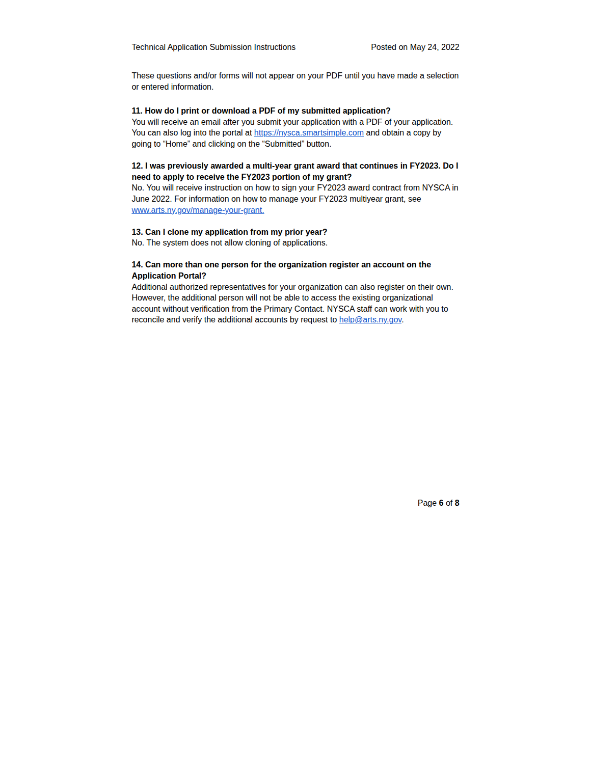Technical Application Submission Instructions
Posted on May 24, 2022
These questions and/or forms will not appear on your PDF until you have made a selection or entered information.
11. How do I print or download a PDF of my submitted application?
You will receive an email after you submit your application with a PDF of your application. You can also log into the portal at https://nysca.smartsimple.com and obtain a copy by going to “Home” and clicking on the “Submitted” button.
12. I was previously awarded a multi-year grant award that continues in FY2023. Do I need to apply to receive the FY2023 portion of my grant?
No. You will receive instruction on how to sign your FY2023 award contract from NYSCA in June 2022. For information on how to manage your FY2023 multiyear grant, see www.arts.ny.gov/manage-your-grant.
13. Can I clone my application from my prior year?
No. The system does not allow cloning of applications.
14. Can more than one person for the organization register an account on the Application Portal?
Additional authorized representatives for your organization can also register on their own. However, the additional person will not be able to access the existing organizational account without verification from the Primary Contact. NYSCA staff can work with you to reconcile and verify the additional accounts by request to help@arts.ny.gov.
Page 6 of 8